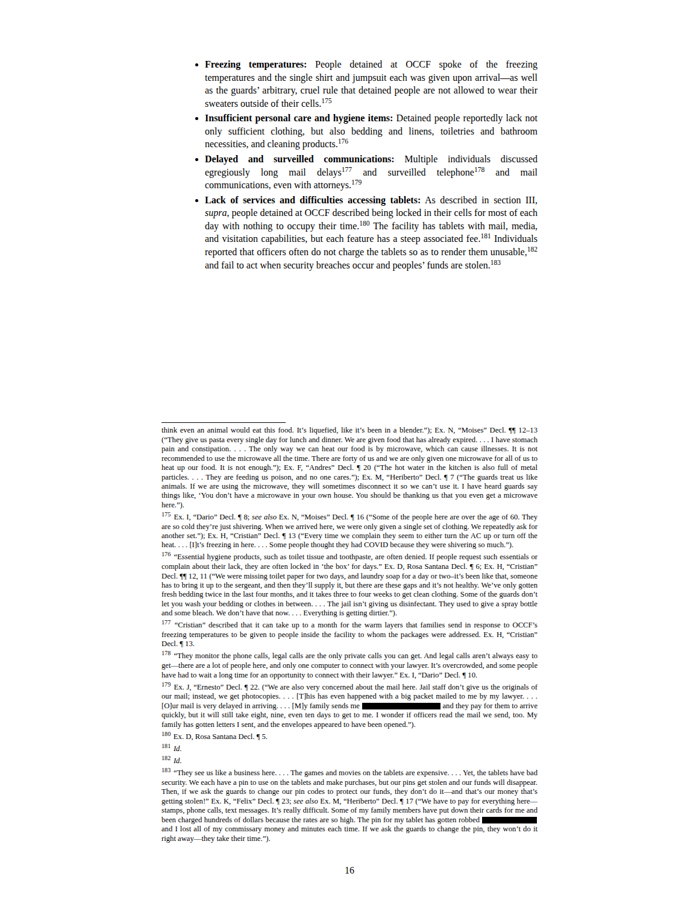Freezing temperatures: People detained at OCCF spoke of the freezing temperatures and the single shirt and jumpsuit each was given upon arrival—as well as the guards’ arbitrary, cruel rule that detained people are not allowed to wear their sweaters outside of their cells.175
Insufficient personal care and hygiene items: Detained people reportedly lack not only sufficient clothing, but also bedding and linens, toiletries and bathroom necessities, and cleaning products.176
Delayed and surveilled communications: Multiple individuals discussed egregiously long mail delays177 and surveilled telephone178 and mail communications, even with attorneys.179
Lack of services and difficulties accessing tablets: As described in section III, supra, people detained at OCCF described being locked in their cells for most of each day with nothing to occupy their time.180 The facility has tablets with mail, media, and visitation capabilities, but each feature has a steep associated fee.181 Individuals reported that officers often do not charge the tablets so as to render them unusable,182 and fail to act when security breaches occur and peoples’ funds are stolen.183
think even an animal would eat this food. It’s liquefied, like it’s been in a blender.”); Ex. N, “Moises” Decl. ¶¶ 12–13 (“They give us pasta every single day for lunch and dinner. We are given food that has already expired. . . . I have stomach pain and constipation. . . . The only way we can heat our food is by microwave, which can cause illnesses. It is not recommended to use the microwave all the time. There are forty of us and we are only given one microwave for all of us to heat up our food. It is not enough.”); Ex. F, “Andres” Decl. ¶ 20 (“The hot water in the kitchen is also full of metal particles. . . . They are feeding us poison, and no one cares.”); Ex. M, “Heriberto” Decl. ¶ 7 (“The guards treat us like animals. If we are using the microwave, they will sometimes disconnect it so we can’t use it. I have heard guards say things like, ‘You don’t have a microwave in your own house. You should be thanking us that you even get a microwave here.”).
175 Ex. I, “Dario” Decl. ¶ 8; see also Ex. N, “Moises” Decl. ¶ 16 (“Some of the people here are over the age of 60. They are so cold they’re just shivering. When we arrived here, we were only given a single set of clothing. We repeatedly ask for another set.”); Ex. H, “Cristian” Decl. ¶ 13 (“Every time we complain they seem to either turn the AC up or turn off the heat. . . . [I]t’s freezing in here. . . . Some people thought they had COVID because they were shivering so much.”).
176 “Essential hygiene products, such as toilet tissue and toothpaste, are often denied. If people request such essentials or complain about their lack, they are often locked in ‘the box’ for days.” Ex. D, Rosa Santana Decl. ¶ 6; Ex. H, “Cristian” Decl. ¶¶ 12, 11 (“We were missing toilet paper for two days, and laundry soap for a day or two–it’s been like that, someone has to bring it up to the sergeant, and then they’ll supply it, but there are these gaps and it’s not healthy. We’ve only gotten fresh bedding twice in the last four months, and it takes three to four weeks to get clean clothing. Some of the guards don’t let you wash your bedding or clothes in between. . . . The jail isn’t giving us disinfectant. They used to give a spray bottle and some bleach. We don’t have that now. . . . Everything is getting dirtier.”).
177 “Cristian” described that it can take up to a month for the warm layers that families send in response to OCCF’s freezing temperatures to be given to people inside the facility to whom the packages were addressed. Ex. H, “Cristian” Decl. ¶ 13.
178 “They monitor the phone calls, legal calls are the only private calls you can get. And legal calls aren’t always easy to get—there are a lot of people here, and only one computer to connect with your lawyer. It’s overcrowded, and some people have had to wait a long time for an opportunity to connect with their lawyer.” Ex. I, “Dario” Decl. ¶ 10.
179 Ex. J, “Ernesto” Decl. ¶ 22. (“We are also very concerned about the mail here. Jail staff don’t give us the originals of our mail; instead, we get photocopies. . . . [T]his has even happened with a big packet mailed to me by my lawyer. . . . [O]ur mail is very delayed in arriving. . . . [M]y family sends me and they pay for them to arrive quickly, but it will still take eight, nine, even ten days to get to me. I wonder if officers read the mail we send, too. My family has gotten letters I sent, and the envelopes appeared to have been opened.”).
180 Ex. D, Rosa Santana Decl. ¶ 5.
181 Id.
182 Id.
183 “They see us like a business here. . . . The games and movies on the tablets are expensive. . . . Yet, the tablets have bad security. We each have a pin to use on the tablets and make purchases, but our pins get stolen and our funds will disappear. Then, if we ask the guards to change our pin codes to protect our funds, they don’t do it—and that’s our money that’s getting stolen!” Ex. K, “Felix” Decl. ¶ 23; see also Ex. M, “Heriberto” Decl. ¶ 17 (“We have to pay for everything here—stamps, phone calls, text messages. It’s really difficult. Some of my family members have put down their cards for me and been charged hundreds of dollars because the rates are so high. The pin for my tablet has gotten robbed and I lost all of my commissary money and minutes each time. If we ask the guards to change the pin, they won’t do it right away—they take their time.”).
16